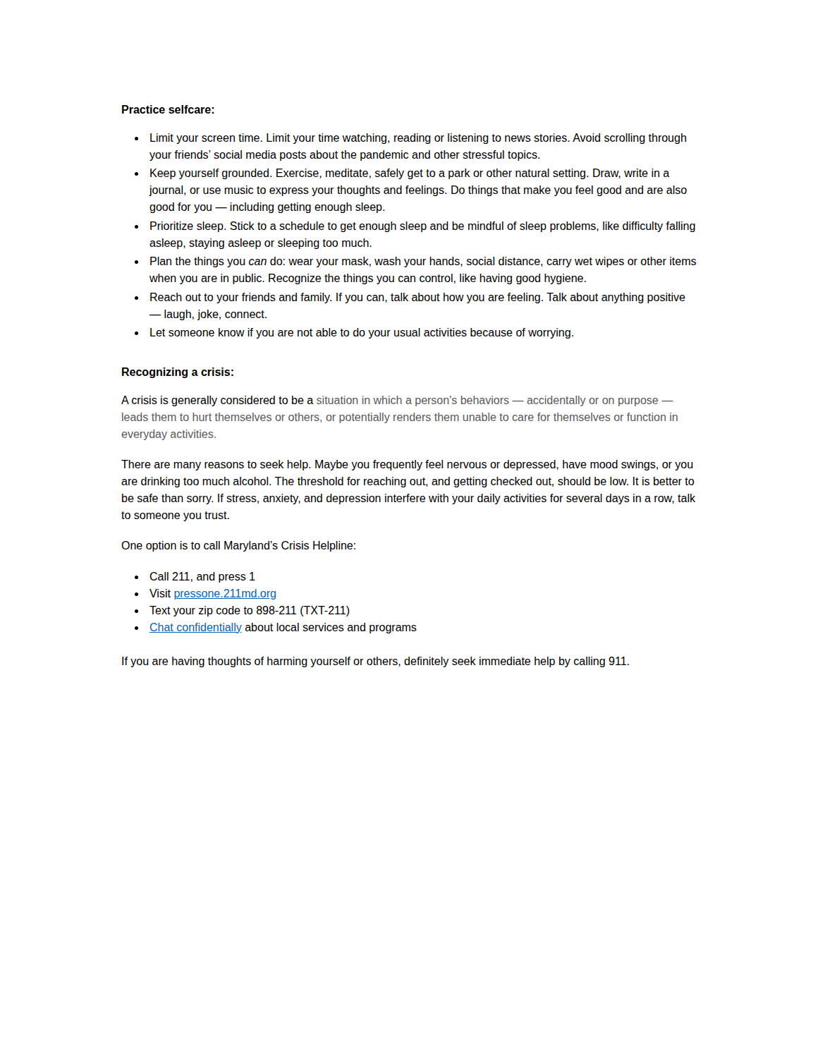Practice selfcare:
Limit your screen time. Limit your time watching, reading or listening to news stories. Avoid scrolling through your friends’ social media posts about the pandemic and other stressful topics.
Keep yourself grounded. Exercise, meditate, safely get to a park or other natural setting. Draw, write in a journal, or use music to express your thoughts and feelings. Do things that make you feel good and are also good for you — including getting enough sleep.
Prioritize sleep. Stick to a schedule to get enough sleep and be mindful of sleep problems, like difficulty falling asleep, staying asleep or sleeping too much.
Plan the things you can do: wear your mask, wash your hands, social distance, carry wet wipes or other items when you are in public. Recognize the things you can control, like having good hygiene.
Reach out to your friends and family. If you can, talk about how you are feeling. Talk about anything positive — laugh, joke, connect.
Let someone know if you are not able to do your usual activities because of worrying.
Recognizing a crisis:
A crisis is generally considered to be a situation in which a person's behaviors — accidentally or on purpose — leads them to hurt themselves or others, or potentially renders them unable to care for themselves or function in everyday activities.
There are many reasons to seek help. Maybe you frequently feel nervous or depressed, have mood swings, or you are drinking too much alcohol. The threshold for reaching out, and getting checked out, should be low. It is better to be safe than sorry. If stress, anxiety, and depression interfere with your daily activities for several days in a row, talk to someone you trust.
One option is to call Maryland’s Crisis Helpline:
Call 211, and press 1
Visit pressone.211md.org
Text your zip code to 898-211 (TXT-211)
Chat confidentially about local services and programs
If you are having thoughts of harming yourself or others, definitely seek immediate help by calling 911.